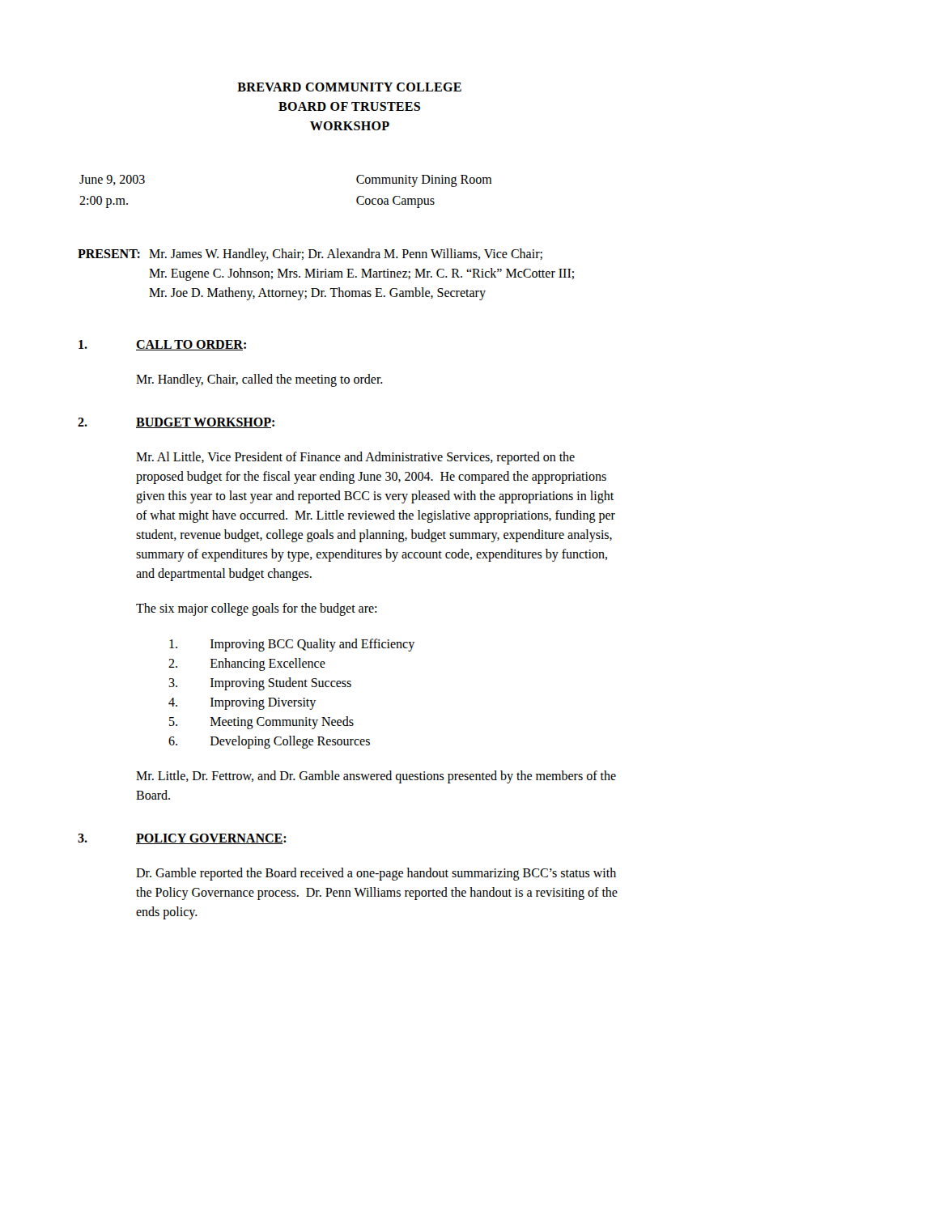BREVARD COMMUNITY COLLEGE
BOARD OF TRUSTEES
WORKSHOP
| June 9, 2003 | Community Dining Room |
| 2:00 p.m. | Cocoa Campus |
| PRESENT: | Mr. James W. Handley, Chair; Dr. Alexandra M. Penn Williams, Vice Chair; Mr. Eugene C. Johnson; Mrs. Miriam E. Martinez; Mr. C. R. “Rick” McCotter III; Mr. Joe D. Matheny, Attorney; Dr. Thomas E. Gamble, Secretary |
| 1. | CALL TO ORDER : |
Mr. Handley, Chair, called the meeting to order.
| 2. | BUDGET WORKSHOP : |
Mr. Al Little, Vice President of Finance and Administrative Services, reported on the proposed budget for the fiscal year ending June 30, 2004. He compared the appropriations given this year to last year and reported BCC is very pleased with the appropriations in light of what might have occurred. Mr. Little reviewed the legislative appropriations, funding per student, revenue budget, college goals and planning, budget summary, expenditure analysis, summary of expenditures by type, expenditures by account code, expenditures by function, and departmental budget changes.
The six major college goals for the budget are:
1. Improving BCC Quality and Efficiency
2. Enhancing Excellence
3. Improving Student Success
4. Improving Diversity
5. Meeting Community Needs
6. Developing College Resources
Mr. Little, Dr. Fettrow, and Dr. Gamble answered questions presented by the members of the Board.
| 3. | POLICY GOVERNANCE : |
Dr. Gamble reported the Board received a one-page handout summarizing BCC’s status with the Policy Governance process. Dr. Penn Williams reported the handout is a revisiting of the ends policy.